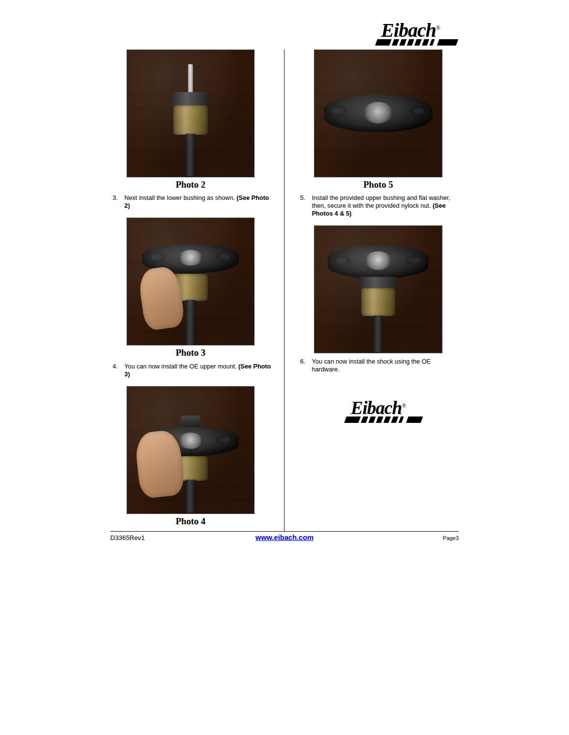Eibach®
Photo 2
3. Next install the lower bushing as shown. (See Photo 2)
Photo 3
4. You can now install the OE upper mount. (See Photo 3)
Photo 4
Photo 5
5. Install the provided upper bushing and flat washer, then, secure it with the provided nylock nut. (See Photos 4 & 5)
6. You can now install the shock using the OE hardware.
Eibach®
D3365Rev1
www.eibach.com
Page3